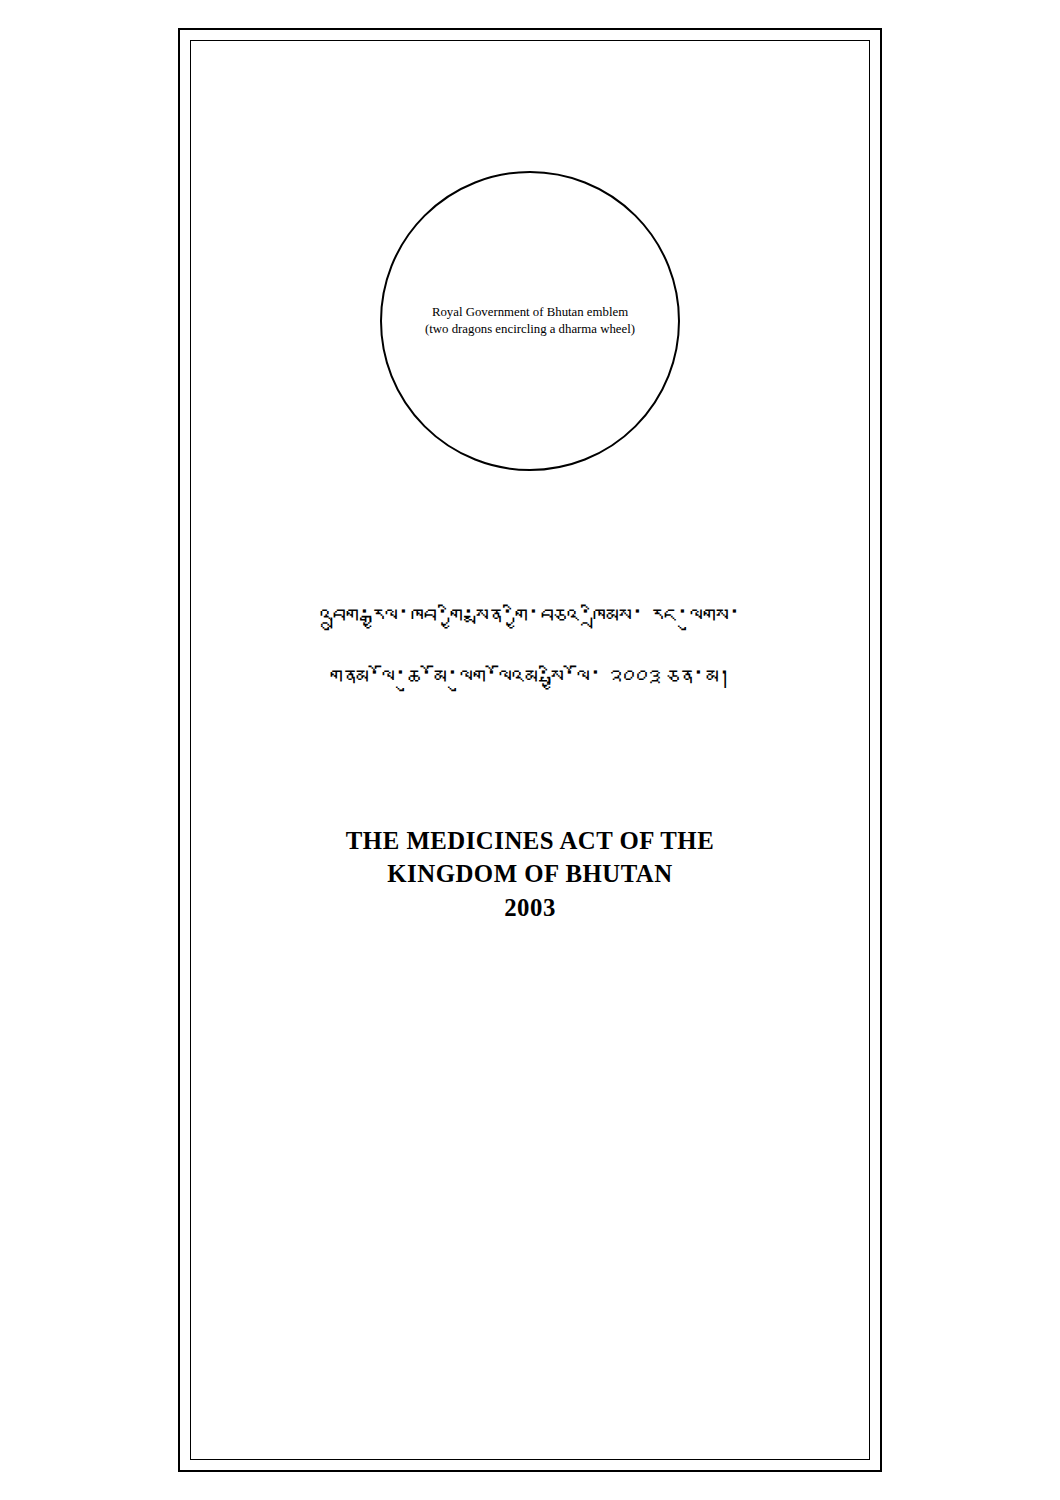Royal Government of Bhutan emblem
(two dragons encircling a dharma wheel)
འབྲུག་རྒྱལ་ཁབ་གྱི་སྨན་གྱི་བཅའ་ཁྲིམས་ རང་ལུགས་
གནམ་ལོ་ཆུ་མོ་ལུག་ལོའམ་སྤྱི་ལོ་ ༢༠༠༣ ཅན་མ།
The Medicines Act of the
Kingdom of Bhutan 2003